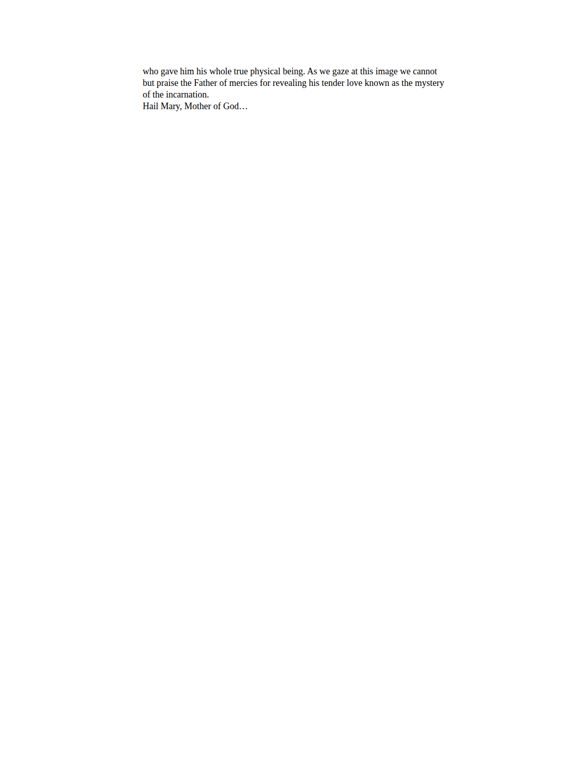who gave him his whole true physical being. As we gaze at this image we cannot but praise the Father of mercies for revealing his tender love known as the mystery of the incarnation.
Hail Mary, Mother of God…